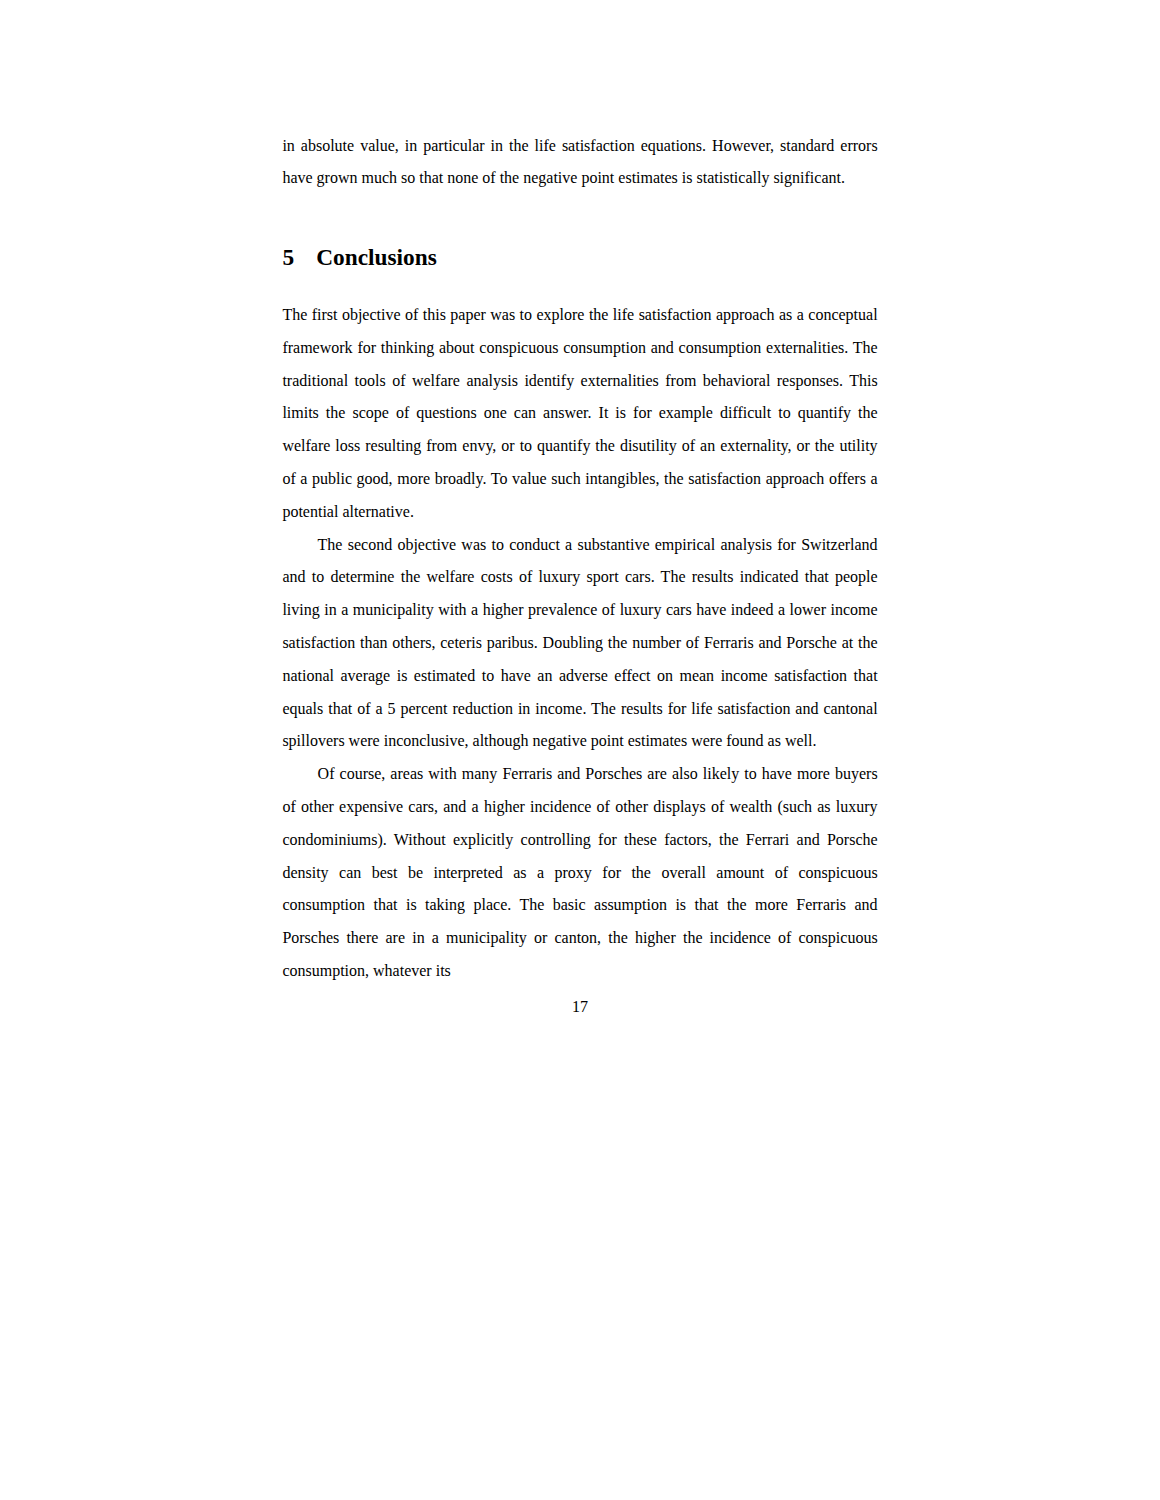in absolute value, in particular in the life satisfaction equations. However, standard errors have grown much so that none of the negative point estimates is statistically significant.
5 Conclusions
The first objective of this paper was to explore the life satisfaction approach as a conceptual framework for thinking about conspicuous consumption and consumption externalities. The traditional tools of welfare analysis identify externalities from behavioral responses. This limits the scope of questions one can answer. It is for example difficult to quantify the welfare loss resulting from envy, or to quantify the disutility of an externality, or the utility of a public good, more broadly. To value such intangibles, the satisfaction approach offers a potential alternative.
The second objective was to conduct a substantive empirical analysis for Switzerland and to determine the welfare costs of luxury sport cars. The results indicated that people living in a municipality with a higher prevalence of luxury cars have indeed a lower income satisfaction than others, ceteris paribus. Doubling the number of Ferraris and Porsche at the national average is estimated to have an adverse effect on mean income satisfaction that equals that of a 5 percent reduction in income. The results for life satisfaction and cantonal spillovers were inconclusive, although negative point estimates were found as well.
Of course, areas with many Ferraris and Porsches are also likely to have more buyers of other expensive cars, and a higher incidence of other displays of wealth (such as luxury condominiums). Without explicitly controlling for these factors, the Ferrari and Porsche density can best be interpreted as a proxy for the overall amount of conspicuous consumption that is taking place. The basic assumption is that the more Ferraris and Porsches there are in a municipality or canton, the higher the incidence of conspicuous consumption, whatever its
17